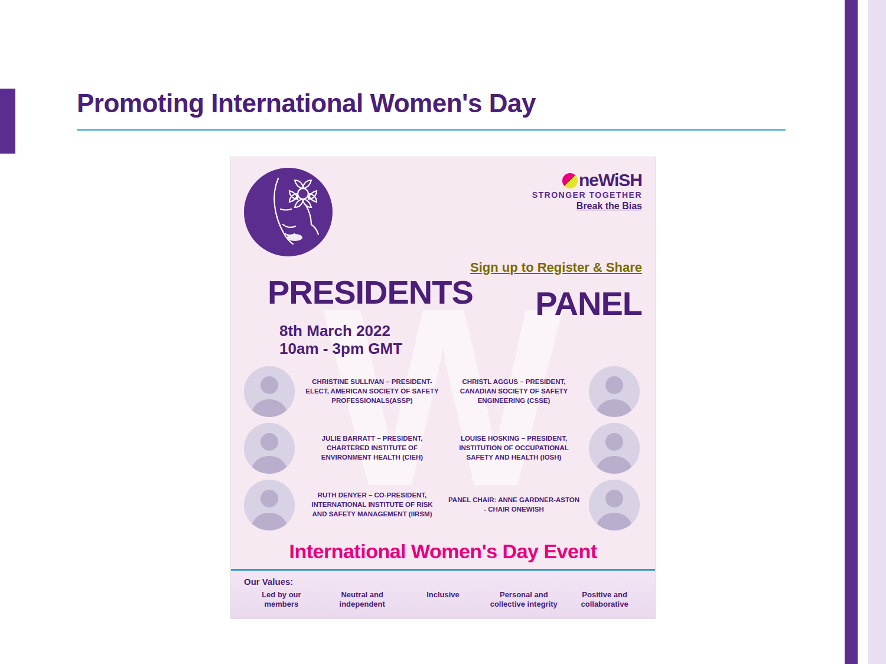Promoting International Women's Day
neWiSH
STRONGER TOGETHER
Break the Bias
Sign up to Register & Share
PRESIDENTS
PANEL
8th March 2022 10am - 3pm GMT
Christine Sullivan – President-Elect, American Society of Safety Professionals(ASSP)
Christl Aggus – President, Canadian Society of Safety Engineering (CSSE)
Julie Barratt – President, Chartered Institute of Environment Health (CIEH)
Louise Hosking – President, Institution of Occupational Safety and Health (IOSH)
Ruth Denyer – Co-President, International Institute of Risk and Safety Management (IIRSM)
Panel Chair: Anne Gardner-Aston - Chair OneWISH
International Women's Day Event
Our Values:
Led by our members
Neutral and independent
Inclusive
Personal and collective integrity
Positive and collaborative